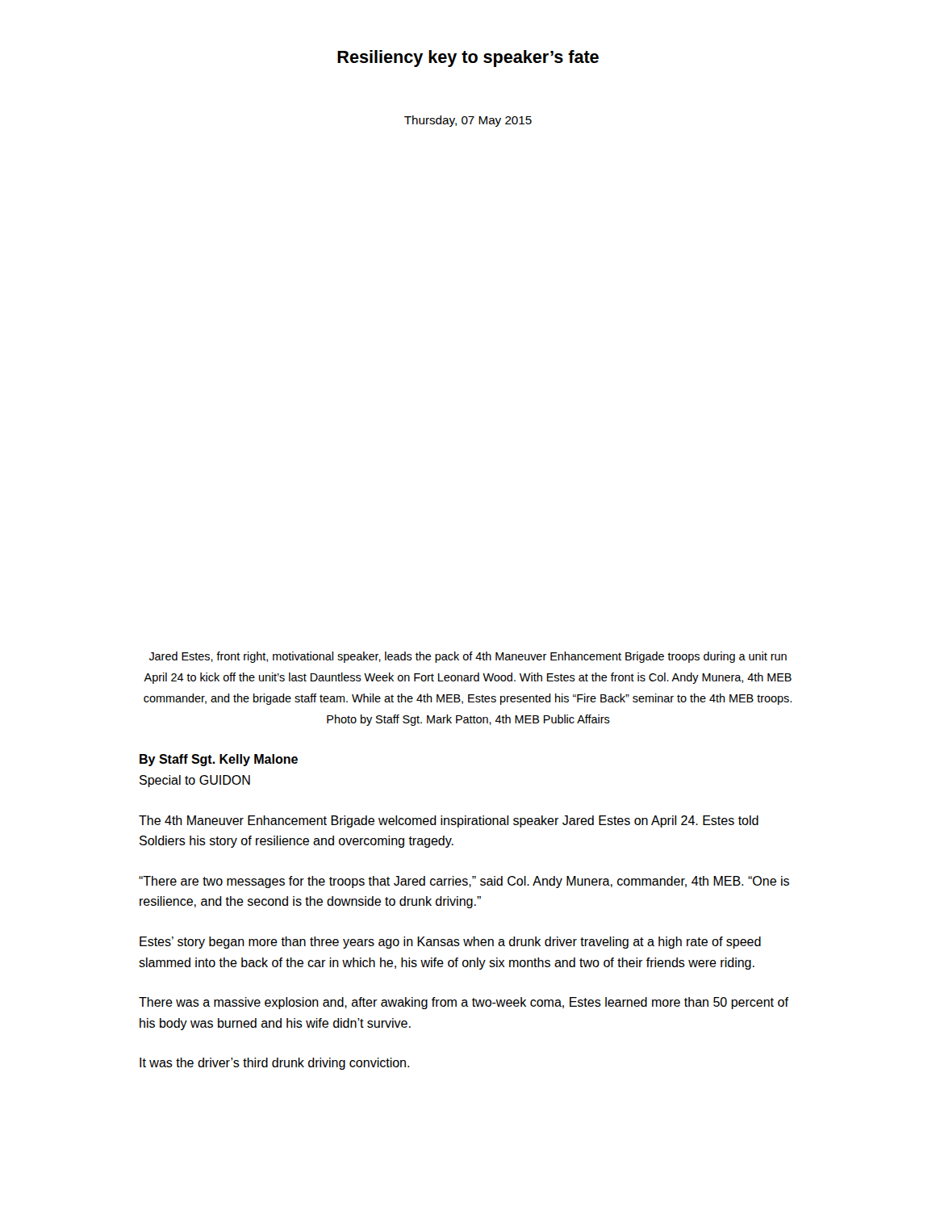Resiliency key to speaker’s fate
Thursday, 07 May 2015
Jared Estes, front right, motivational speaker, leads the pack of 4th Maneuver Enhancement Brigade troops during a unit run April 24 to kick off the unit’s last Dauntless Week on Fort Leonard Wood. With Estes at the front is Col. Andy Munera, 4th MEB commander, and the brigade staff team. While at the 4th MEB, Estes presented his “Fire Back” seminar to the 4th MEB troops. Photo by Staff Sgt. Mark Patton, 4th MEB Public Affairs
By Staff Sgt. Kelly Malone
Special to GUIDON
The 4th Maneuver Enhancement Brigade welcomed inspirational speaker Jared Estes on April 24. Estes told Soldiers his story of resilience and overcoming tragedy.
“There are two messages for the troops that Jared carries,” said Col. Andy Munera, commander, 4th MEB. “One is resilience, and the second is the downside to drunk driving.”
Estes’ story began more than three years ago in Kansas when a drunk driver traveling at a high rate of speed slammed into the back of the car in which he, his wife of only six months and two of their friends were riding.
There was a massive explosion and, after awaking from a two-week coma, Estes learned more than 50 percent of his body was burned and his wife didn’t survive.
It was the driver’s third drunk driving conviction.